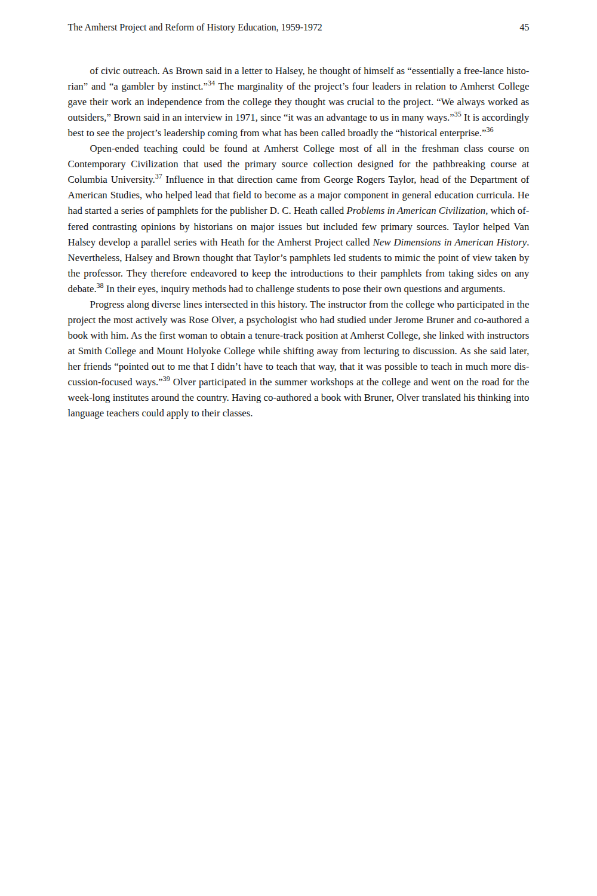The Amherst Project and Reform of History Education, 1959-1972 45
of civic outreach. As Brown said in a letter to Halsey, he thought of himself as “essentially a free-lance historian” and “a gambler by instinct.”34 The marginality of the project’s four leaders in relation to Amherst College gave their work an independence from the college they thought was crucial to the project. “We always worked as outsiders,” Brown said in an interview in 1971, since “it was an advantage to us in many ways.”35 It is accordingly best to see the project’s leadership coming from what has been called broadly the “historical enterprise.”36
Open-ended teaching could be found at Amherst College most of all in the freshman class course on Contemporary Civilization that used the primary source collection designed for the pathbreaking course at Columbia University.37 Influence in that direction came from George Rogers Taylor, head of the Department of American Studies, who helped lead that field to become as a major component in general education curricula. He had started a series of pamphlets for the publisher D. C. Heath called Problems in American Civilization, which offered contrasting opinions by historians on major issues but included few primary sources. Taylor helped Van Halsey develop a parallel series with Heath for the Amherst Project called New Dimensions in American History. Nevertheless, Halsey and Brown thought that Taylor’s pamphlets led students to mimic the point of view taken by the professor. They therefore endeavored to keep the introductions to their pamphlets from taking sides on any debate.38 In their eyes, inquiry methods had to challenge students to pose their own questions and arguments.
Progress along diverse lines intersected in this history. The instructor from the college who participated in the project the most actively was Rose Olver, a psychologist who had studied under Jerome Bruner and co-authored a book with him. As the first woman to obtain a tenure-track position at Amherst College, she linked with instructors at Smith College and Mount Holyoke College while shifting away from lecturing to discussion. As she said later, her friends “pointed out to me that I didn’t have to teach that way, that it was possible to teach in much more discussion-focused ways.”39 Olver participated in the summer workshops at the college and went on the road for the week-long institutes around the country. Having co-authored a book with Bruner, Olver translated his thinking into language teachers could apply to their classes.